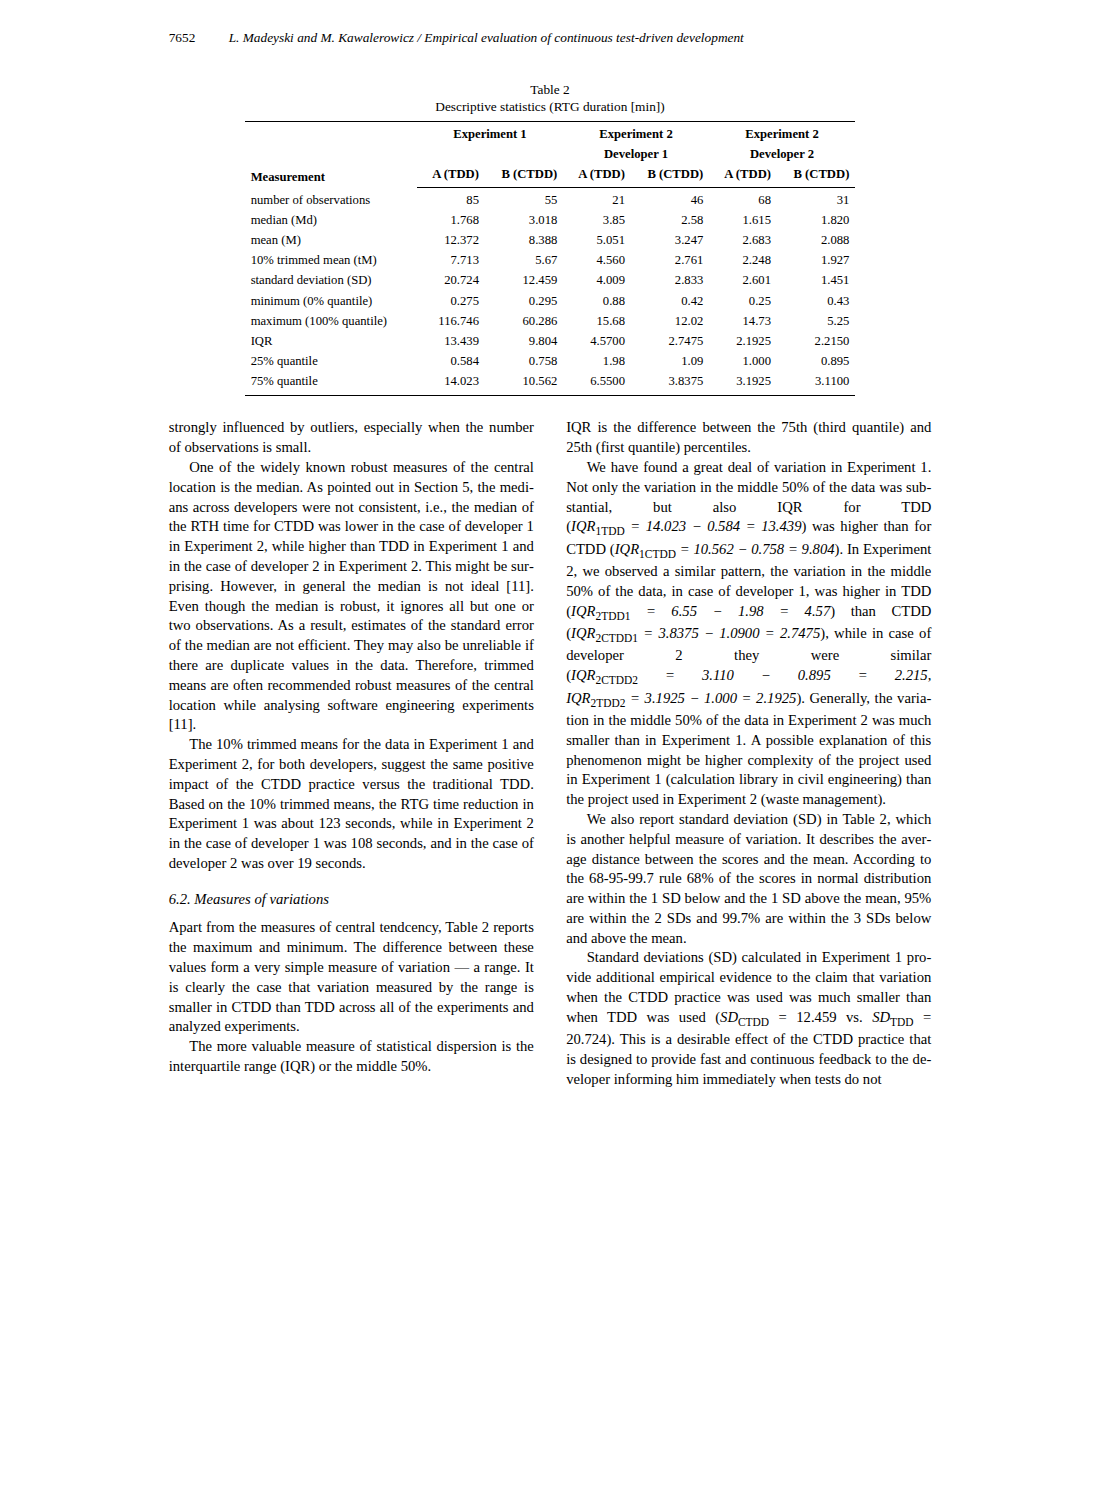7652 L. Madeyski and M. Kawalerowicz / Empirical evaluation of continuous test-driven development
Table 2 Descriptive statistics (RTG duration [min])
| Measurement | Experiment 1 | Experiment 2 | Experiment 2 |
| --- | --- | --- | --- |
| | Developer 1 | Developer 2 |
| A (TDD) | B (CTDD) | A (TDD) | B (CTDD) | A (TDD) | B (CTDD) |
| number of observations | 85 | 55 | 21 | 46 | 68 | 31 |
| median (Md) | 1.768 | 3.018 | 3.85 | 2.58 | 1.615 | 1.820 |
| mean (M) | 12.372 | 8.388 | 5.051 | 3.247 | 2.683 | 2.088 |
| 10% trimmed mean (tM) | 7.713 | 5.67 | 4.560 | 2.761 | 2.248 | 1.927 |
| standard deviation (SD) | 20.724 | 12.459 | 4.009 | 2.833 | 2.601 | 1.451 |
| minimum (0% quantile) | 0.275 | 0.295 | 0.88 | 0.42 | 0.25 | 0.43 |
| maximum (100% quantile) | 116.746 | 60.286 | 15.68 | 12.02 | 14.73 | 5.25 |
| IQR | 13.439 | 9.804 | 4.5700 | 2.7475 | 2.1925 | 2.2150 |
| 25% quantile | 0.584 | 0.758 | 1.98 | 1.09 | 1.000 | 0.895 |
| 75% quantile | 14.023 | 10.562 | 6.5500 | 3.8375 | 3.1925 | 3.1100 |
strongly influenced by outliers, especially when the number of observations is small.
One of the widely known robust measures of the central location is the median. As pointed out in Section 5, the medians across developers were not consistent, i.e., the median of the RTH time for CTDD was lower in the case of developer 1 in Experiment 2, while higher than TDD in Experiment 1 and in the case of developer 2 in Experiment 2. This might be surprising. However, in general the median is not ideal [11]. Even though the median is robust, it ignores all but one or two observations. As a result, estimates of the standard error of the median are not efficient. They may also be unreliable if there are duplicate values in the data. Therefore, trimmed means are often recommended robust measures of the central location while analysing software engineering experiments [11].
The 10% trimmed means for the data in Experiment 1 and Experiment 2, for both developers, suggest the same positive impact of the CTDD practice versus the traditional TDD. Based on the 10% trimmed means, the RTG time reduction in Experiment 1 was about 123 seconds, while in Experiment 2 in the case of developer 1 was 108 seconds, and in the case of developer 2 was over 19 seconds.
6.2. Measures of variations
Apart from the measures of central tendcency, Table 2 reports the maximum and minimum. The difference between these values form a very simple measure of variation — a range. It is clearly the case that variation measured by the range is smaller in CTDD than TDD across all of the experiments and analyzed experiments.
The more valuable measure of statistical dispersion is the interquartile range (IQR) or the middle 50%.
IQR is the difference between the 75th (third quantile) and 25th (first quantile) percentiles.
We have found a great deal of variation in Experiment 1. Not only the variation in the middle 50% of the data was substantial, but also IQR for TDD (IQR1TDD = 14.023 − 0.584 = 13.439) was higher than for CTDD (IQR1CTDD = 10.562 − 0.758 = 9.804). In Experiment 2, we observed a similar pattern, the variation in the middle 50% of the data, in case of developer 1, was higher in TDD (IQR2TDD1 = 6.55 − 1.98 = 4.57) than CTDD (IQR2CTDD1 = 3.8375 − 1.0900 = 2.7475), while in case of developer 2 they were similar (IQR2CTDD2 = 3.110 − 0.895 = 2.215, IQR2TDD2 = 3.1925 − 1.000 = 2.1925). Generally, the variation in the middle 50% of the data in Experiment 2 was much smaller than in Experiment 1. A possible explanation of this phenomenon might be higher complexity of the project used in Experiment 1 (calculation library in civil engineering) than the project used in Experiment 2 (waste management).
We also report standard deviation (SD) in Table 2, which is another helpful measure of variation. It describes the average distance between the scores and the mean. According to the 68-95-99.7 rule 68% of the scores in normal distribution are within the 1 SD below and the 1 SD above the mean, 95% are within the 2 SDs and 99.7% are within the 3 SDs below and above the mean.
Standard deviations (SD) calculated in Experiment 1 provide additional empirical evidence to the claim that variation when the CTDD practice was used was much smaller than when TDD was used (SDCTDD = 12.459 vs. SDTDD = 20.724). This is a desirable effect of the CTDD practice that is designed to provide fast and continuous feedback to the developer informing him immediately when tests do not